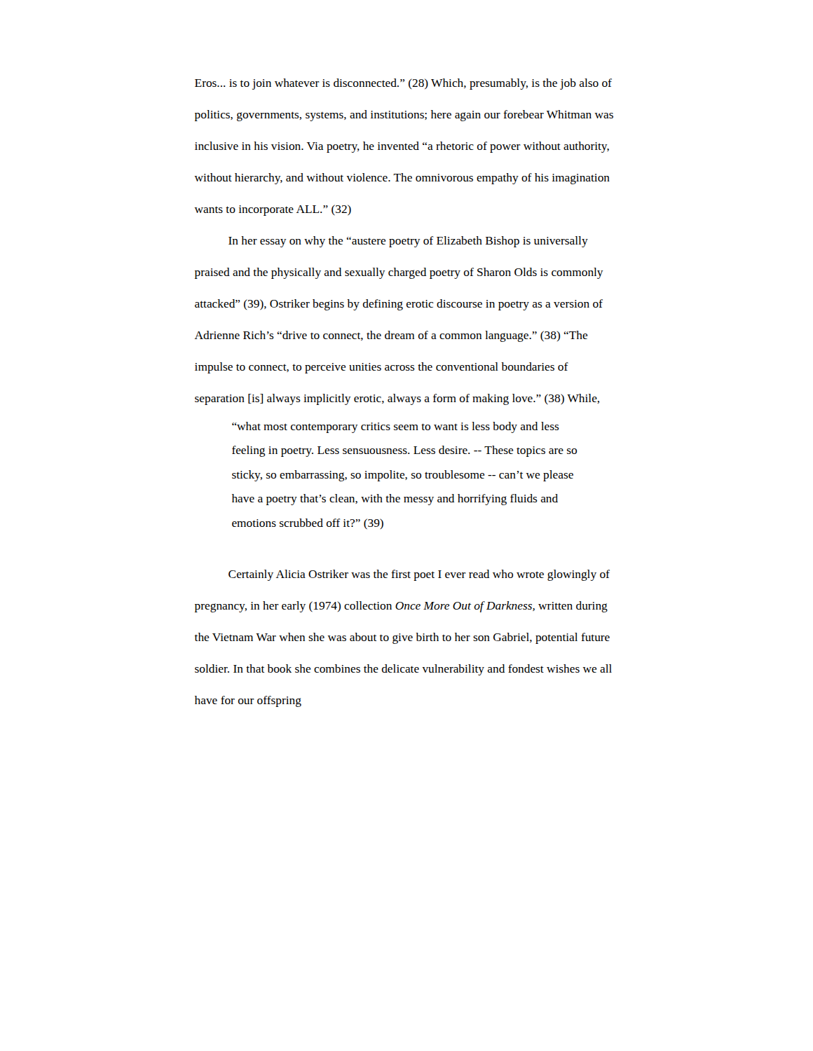Eros... is to join whatever is disconnected.” (28) Which, presumably, is the job also of politics, governments, systems, and institutions; here again our forebear Whitman was inclusive in his vision. Via poetry, he invented “a rhetoric of power without authority, without hierarchy, and without violence. The omnivorous empathy of his imagination wants to incorporate ALL.” (32)
In her essay on why the “austere poetry of Elizabeth Bishop is universally praised and the physically and sexually charged poetry of Sharon Olds is commonly attacked” (39), Ostriker begins by defining erotic discourse in poetry as a version of Adrienne Rich’s “drive to connect, the dream of a common language.” (38) “The impulse to connect, to perceive unities across the conventional boundaries of separation [is] always implicitly erotic, always a form of making love.” (38) While,
“what most contemporary critics seem to want is less body and less feeling in poetry. Less sensuousness. Less desire. -- These topics are so sticky, so embarrassing, so impolite, so troublesome -- can’t we please have a poetry that’s clean, with the messy and horrifying fluids and emotions scrubbed off it?” (39)
Certainly Alicia Ostriker was the first poet I ever read who wrote glowingly of pregnancy, in her early (1974) collection Once More Out of Darkness, written during the Vietnam War when she was about to give birth to her son Gabriel, potential future soldier. In that book she combines the delicate vulnerability and fondest wishes we all have for our offspring